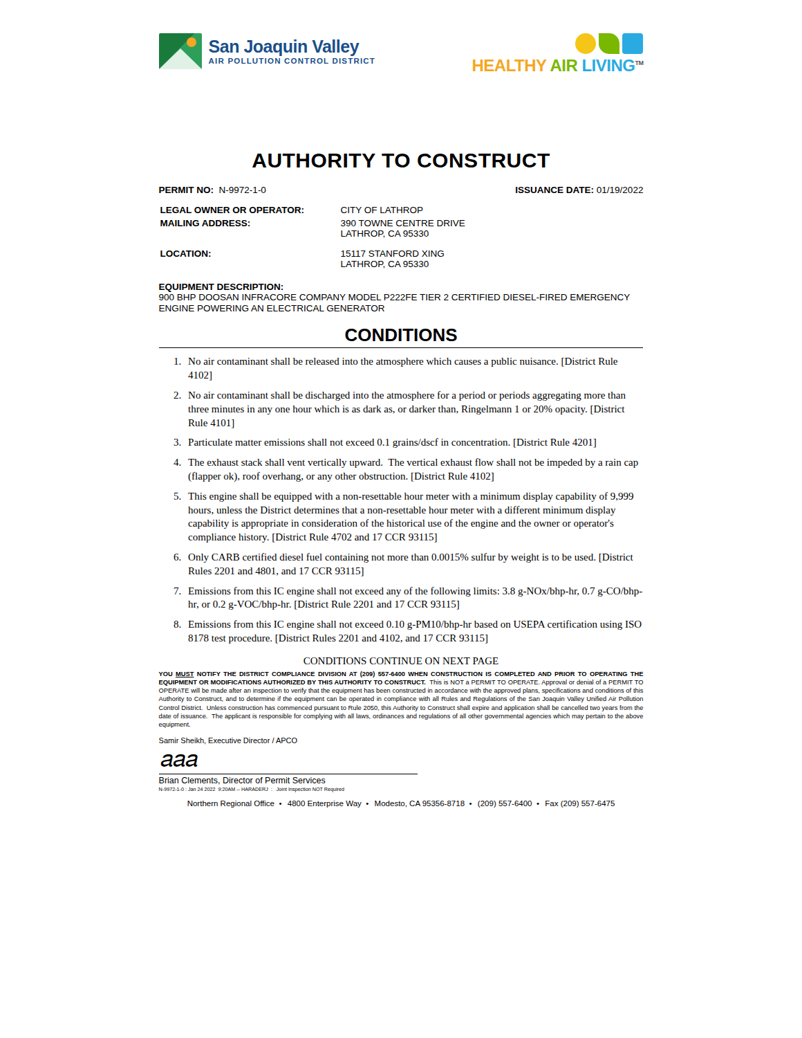San Joaquin Valley
AIR POLLUTION CONTROL DISTRICT
HEALTHY AIR LIVINGTM
AUTHORITY TO CONSTRUCT
PERMIT NO: N-9972-1-0
ISSUANCE DATE: 01/19/2022
| LEGAL OWNER OR OPERATOR: | CITY OF LATHROP |
| MAILING ADDRESS: | 390 TOWNE CENTRE DRIVE LATHROP, CA 95330 |
| LOCATION: | 15117 STANFORD XING LATHROP, CA 95330 |
EQUIPMENT DESCRIPTION:
900 BHP DOOSAN INFRACORE COMPANY MODEL P222FE TIER 2 CERTIFIED DIESEL-FIRED EMERGENCY ENGINE POWERING AN ELECTRICAL GENERATOR
CONDITIONS
No air contaminant shall be released into the atmosphere which causes a public nuisance. [District Rule 4102]
No air contaminant shall be discharged into the atmosphere for a period or periods aggregating more than three minutes in any one hour which is as dark as, or darker than, Ringelmann 1 or 20% opacity. [District Rule 4101]
Particulate matter emissions shall not exceed 0.1 grains/dscf in concentration. [District Rule 4201]
The exhaust stack shall vent vertically upward. The vertical exhaust flow shall not be impeded by a rain cap (flapper ok), roof overhang, or any other obstruction. [District Rule 4102]
This engine shall be equipped with a non-resettable hour meter with a minimum display capability of 9,999 hours, unless the District determines that a non-resettable hour meter with a different minimum display capability is appropriate in consideration of the historical use of the engine and the owner or operator's compliance history. [District Rule 4702 and 17 CCR 93115]
Only CARB certified diesel fuel containing not more than 0.0015% sulfur by weight is to be used. [District Rules 2201 and 4801, and 17 CCR 93115]
Emissions from this IC engine shall not exceed any of the following limits: 3.8 g-NOx/bhp-hr, 0.7 g-CO/bhp-hr, or 0.2 g-VOC/bhp-hr. [District Rule 2201 and 17 CCR 93115]
Emissions from this IC engine shall not exceed 0.10 g-PM10/bhp-hr based on USEPA certification using ISO 8178 test procedure. [District Rules 2201 and 4102, and 17 CCR 93115]
CONDITIONS CONTINUE ON NEXT PAGE
YOU MUST NOTIFY THE DISTRICT COMPLIANCE DIVISION AT (209) 557-6400 WHEN CONSTRUCTION IS COMPLETED AND PRIOR TO OPERATING THE EQUIPMENT OR MODIFICATIONS AUTHORIZED BY THIS AUTHORITY TO CONSTRUCT. This is NOT a PERMIT TO OPERATE. Approval or denial of a PERMIT TO OPERATE will be made after an inspection to verify that the equipment has been constructed in accordance with the approved plans, specifications and conditions of this Authority to Construct, and to determine if the equipment can be operated in compliance with all Rules and Regulations of the San Joaquin Valley Unified Air Pollution Control District. Unless construction has commenced pursuant to Rule 2050, this Authority to Construct shall expire and application shall be cancelled two years from the date of issuance. The applicant is responsible for complying with all laws, ordinances and regulations of all other governmental agencies which may pertain to the above equipment.
Samir Sheikh, Executive Director / APCO
𝑎𝑎𝑎
Brian Clements, Director of Permit Services
N-9972-1-0 : Jan 24 2022 9:20AM -- HARADERJ : Joint Inspection NOT Required
Northern Regional Office • 4800 Enterprise Way • Modesto, CA 95356-8718 • (209) 557-6400 • Fax (209) 557-6475